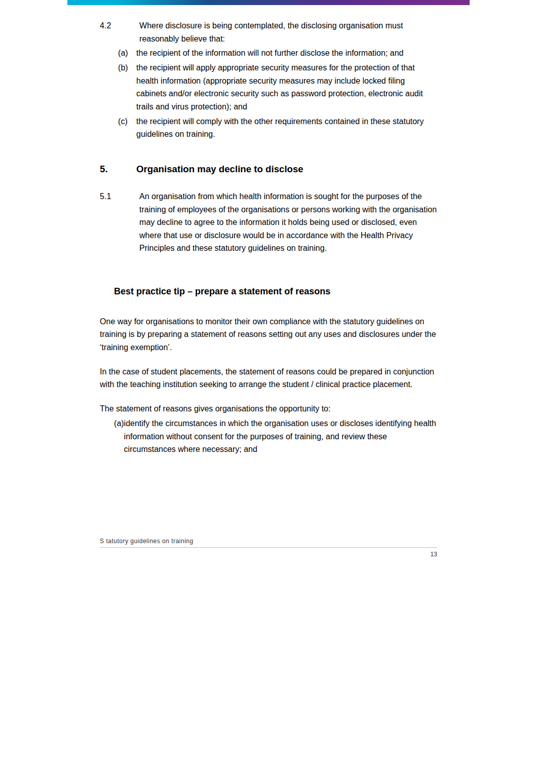4.2
Where disclosure is being contemplated, the disclosing organisation must reasonably believe that:
(a)
the recipient of the information will not further disclose the information; and
(b)
the recipient will apply appropriate security measures for the protection of that health information (appropriate security measures may include locked filing cabinets and/or electronic security such as password protection, electronic audit trails and virus protection); and
(c)
the recipient will comply with the other requirements contained in these statutory guidelines on training.
5. Organisation may decline to disclose
5.1
An organisation from which health information is sought for the purposes of the training of employees of the organisations or persons working with the organisation may decline to agree to the information it holds being used or disclosed, even where that use or disclosure would be in accordance with the Health Privacy Principles and these statutory guidelines on training.
Best practice tip – prepare a statement of reasons
One way for organisations to monitor their own compliance with the statutory guidelines on training is by preparing a statement of reasons setting out any uses and disclosures under the ‘training exemption’.
In the case of student placements, the statement of reasons could be prepared in conjunction with the teaching institution seeking to arrange the student / clinical practice placement.
The statement of reasons gives organisations the opportunity to:
(a)
identify the circumstances in which the organisation uses or discloses identifying health information without consent for the purposes of training, and review these circumstances where necessary; and
S tatutory guidelines on training
13